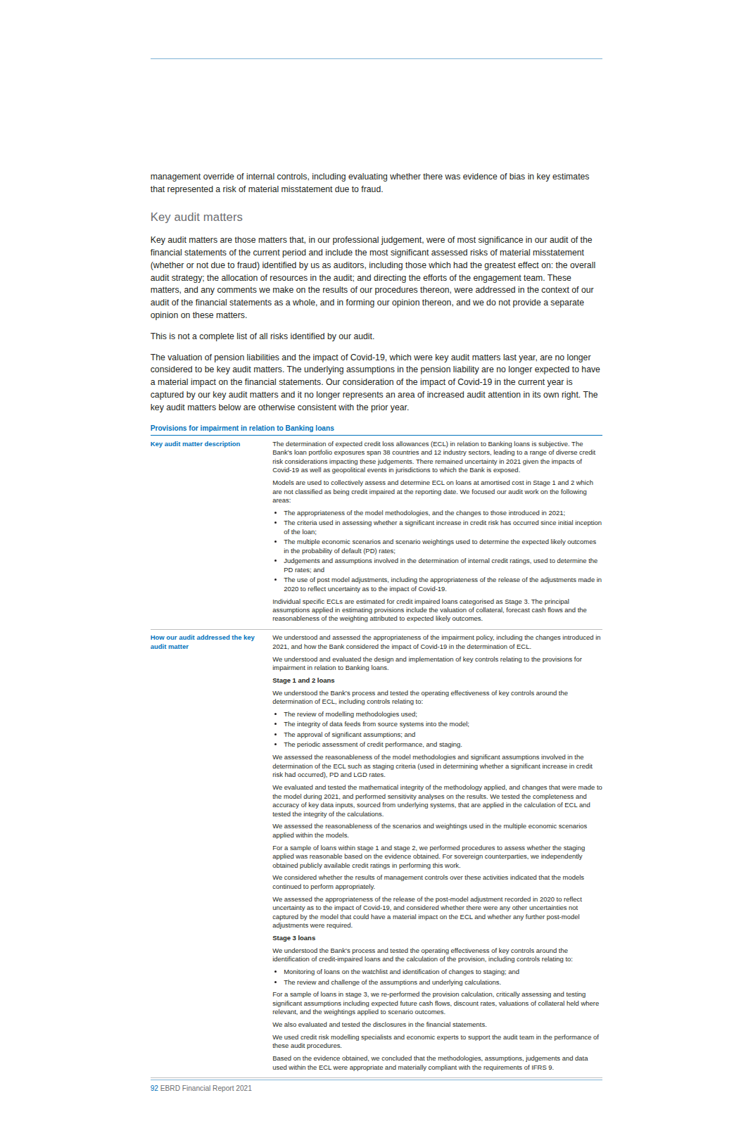management override of internal controls, including evaluating whether there was evidence of bias in key estimates that represented a risk of material misstatement due to fraud.
Key audit matters
Key audit matters are those matters that, in our professional judgement, were of most significance in our audit of the financial statements of the current period and include the most significant assessed risks of material misstatement (whether or not due to fraud) identified by us as auditors, including those which had the greatest effect on: the overall audit strategy; the allocation of resources in the audit; and directing the efforts of the engagement team. These matters, and any comments we make on the results of our procedures thereon, were addressed in the context of our audit of the financial statements as a whole, and in forming our opinion thereon, and we do not provide a separate opinion on these matters.
This is not a complete list of all risks identified by our audit.
The valuation of pension liabilities and the impact of Covid-19, which were key audit matters last year, are no longer considered to be key audit matters. The underlying assumptions in the pension liability are no longer expected to have a material impact on the financial statements. Our consideration of the impact of Covid-19 in the current year is captured by our key audit matters and it no longer represents an area of increased audit attention in its own right. The key audit matters below are otherwise consistent with the prior year.
Provisions for impairment in relation to Banking loans
| Key audit matter description | The determination of expected credit loss allowances (ECL) in relation to Banking loans is subjective. The Bank's loan portfolio exposures span 38 countries and 12 industry sectors, leading to a range of diverse credit risk considerations impacting these judgements. There remained uncertainty in 2021 given the impacts of Covid-19 as well as geopolitical events in jurisdictions to which the Bank is exposed. Models are used to collectively assess and determine ECL on loans at amortised cost in Stage 1 and 2 which are not classified as being credit impaired at the reporting date. We focused our audit work on the following areas: The appropriateness of the model methodologies, and the changes to those introduced in 2021; The criteria used in assessing whether a significant increase in credit risk has occurred since initial inception of the loan; The multiple economic scenarios and scenario weightings used to determine the expected likely outcomes in the probability of default (PD) rates; Judgements and assumptions involved in the determination of internal credit ratings, used to determine the PD rates; and The use of post model adjustments, including the appropriateness of the release of the adjustments made in 2020 to reflect uncertainty as to the impact of Covid-19. Individual specific ECLs are estimated for credit impaired loans categorised as Stage 3. The principal assumptions applied in estimating provisions include the valuation of collateral, forecast cash flows and the reasonableness of the weighting attributed to expected likely outcomes. |
| How our audit addressed the key audit matter | We understood and assessed the appropriateness of the impairment policy, including the changes introduced in 2021, and how the Bank considered the impact of Covid-19 in the determination of ECL. We understood and evaluated the design and implementation of key controls relating to the provisions for impairment in relation to Banking loans. Stage 1 and 2 loans We understood the Bank's process and tested the operating effectiveness of key controls around the determination of ECL, including controls relating to: The review of modelling methodologies used; The integrity of data feeds from source systems into the model; The approval of significant assumptions; and The periodic assessment of credit performance, and staging. We assessed the reasonableness of the model methodologies and significant assumptions involved in the determination of the ECL such as staging criteria (used in determining whether a significant increase in credit risk had occurred), PD and LGD rates. We evaluated and tested the mathematical integrity of the methodology applied, and changes that were made to the model during 2021, and performed sensitivity analyses on the results. We tested the completeness and accuracy of key data inputs, sourced from underlying systems, that are applied in the calculation of ECL and tested the integrity of the calculations. We assessed the reasonableness of the scenarios and weightings used in the multiple economic scenarios applied within the models. For a sample of loans within stage 1 and stage 2, we performed procedures to assess whether the staging applied was reasonable based on the evidence obtained. For sovereign counterparties, we independently obtained publicly available credit ratings in performing this work. We considered whether the results of management controls over these activities indicated that the models continued to perform appropriately. We assessed the appropriateness of the release of the post-model adjustment recorded in 2020 to reflect uncertainty as to the impact of Covid-19, and considered whether there were any other uncertainties not captured by the model that could have a material impact on the ECL and whether any further post-model adjustments were required. Stage 3 loans We understood the Bank's process and tested the operating effectiveness of key controls around the identification of credit-impaired loans and the calculation of the provision, including controls relating to: Monitoring of loans on the watchlist and identification of changes to staging; and The review and challenge of the assumptions and underlying calculations. For a sample of loans in stage 3, we re-performed the provision calculation, critically assessing and testing significant assumptions including expected future cash flows, discount rates, valuations of collateral held where relevant, and the weightings applied to scenario outcomes. We also evaluated and tested the disclosures in the financial statements. We used credit risk modelling specialists and economic experts to support the audit team in the performance of these audit procedures. Based on the evidence obtained, we concluded that the methodologies, assumptions, judgements and data used within the ECL were appropriate and materially compliant with the requirements of IFRS 9. |
92 EBRD Financial Report 2021